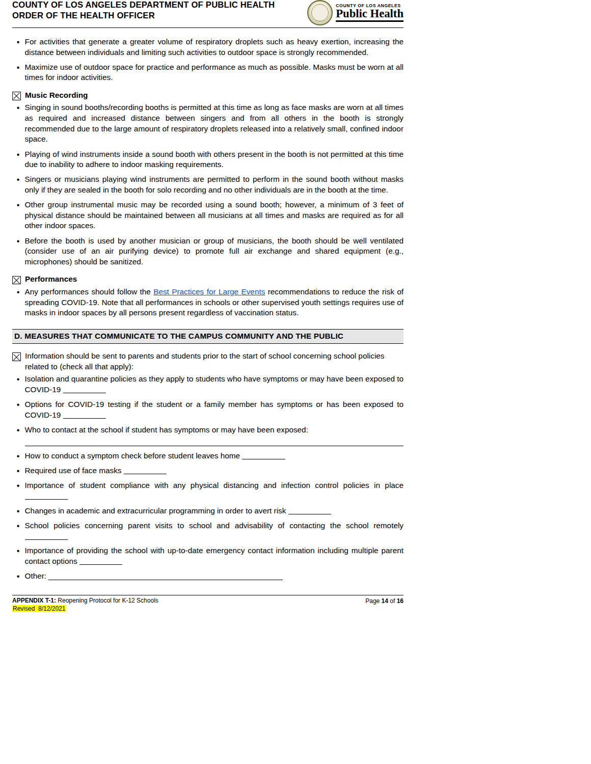COUNTY OF LOS ANGELES DEPARTMENT OF PUBLIC HEALTH
ORDER OF THE HEALTH OFFICER
County of Los Angeles Public Health
For activities that generate a greater volume of respiratory droplets such as heavy exertion, increasing the distance between individuals and limiting such activities to outdoor space is strongly recommended.
Maximize use of outdoor space for practice and performance as much as possible. Masks must be worn at all times for indoor activities.
Music Recording
Singing in sound booths/recording booths is permitted at this time as long as face masks are worn at all times as required and increased distance between singers and from all others in the booth is strongly recommended due to the large amount of respiratory droplets released into a relatively small, confined indoor space.
Playing of wind instruments inside a sound booth with others present in the booth is not permitted at this time due to inability to adhere to indoor masking requirements.
Singers or musicians playing wind instruments are permitted to perform in the sound booth without masks only if they are sealed in the booth for solo recording and no other individuals are in the booth at the time.
Other group instrumental music may be recorded using a sound booth; however, a minimum of 3 feet of physical distance should be maintained between all musicians at all times and masks are required as for all other indoor spaces.
Before the booth is used by another musician or group of musicians, the booth should be well ventilated (consider use of an air purifying device) to promote full air exchange and shared equipment (e.g., microphones) should be sanitized.
Performances
Any performances should follow the Best Practices for Large Events recommendations to reduce the risk of spreading COVID-19. Note that all performances in schools or other supervised youth settings requires use of masks in indoor spaces by all persons present regardless of vaccination status.
D. MEASURES THAT COMMUNICATE TO THE CAMPUS COMMUNITY AND THE PUBLIC
Information should be sent to parents and students prior to the start of school concerning school policies related to (check all that apply):
Isolation and quarantine policies as they apply to students who have symptoms or may have been exposed to COVID-19
Options for COVID-19 testing if the student or a family member has symptoms or has been exposed to COVID-19
Who to contact at the school if student has symptoms or may have been exposed:
How to conduct a symptom check before student leaves home
Required use of face masks
Importance of student compliance with any physical distancing and infection control policies in place
Changes in academic and extracurricular programming in order to avert risk
School policies concerning parent visits to school and advisability of contacting the school remotely
Importance of providing the school with up-to-date emergency contact information including multiple parent contact options
Other:
APPENDIX T-1: Reopening Protocol for K-12 Schools
Revised 8/12/2021
Page 14 of 16